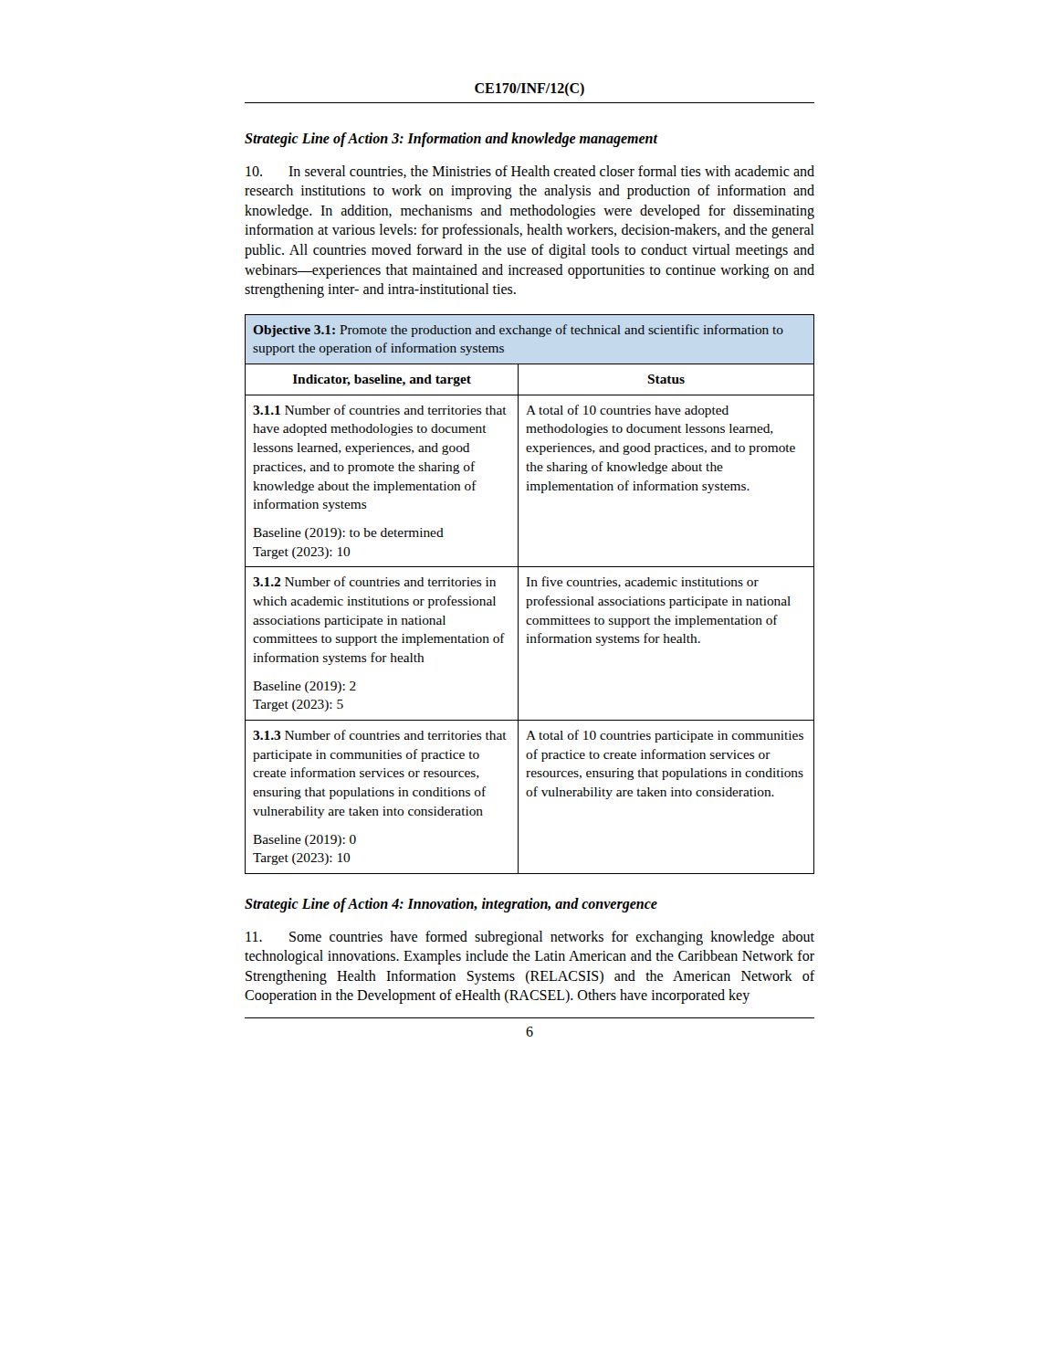CE170/INF/12(C)
Strategic Line of Action 3: Information and knowledge management
10. In several countries, the Ministries of Health created closer formal ties with academic and research institutions to work on improving the analysis and production of information and knowledge. In addition, mechanisms and methodologies were developed for disseminating information at various levels: for professionals, health workers, decision-makers, and the general public. All countries moved forward in the use of digital tools to conduct virtual meetings and webinars—experiences that maintained and increased opportunities to continue working on and strengthening inter- and intra-institutional ties.
| Objective 3.1: Promote the production and exchange of technical and scientific information to support the operation of information systems |
| Indicator, baseline, and target | Status |
| 3.1.1 Number of countries and territories that have adopted methodologies to document lessons learned, experiences, and good practices, and to promote the sharing of knowledge about the implementation of information systems Baseline (2019): to be determined Target (2023): 10 | A total of 10 countries have adopted methodologies to document lessons learned, experiences, and good practices, and to promote the sharing of knowledge about the implementation of information systems. |
| 3.1.2 Number of countries and territories in which academic institutions or professional associations participate in national committees to support the implementation of information systems for health Baseline (2019): 2 Target (2023): 5 | In five countries, academic institutions or professional associations participate in national committees to support the implementation of information systems for health. |
| 3.1.3 Number of countries and territories that participate in communities of practice to create information services or resources, ensuring that populations in conditions of vulnerability are taken into consideration Baseline (2019): 0 Target (2023): 10 | A total of 10 countries participate in communities of practice to create information services or resources, ensuring that populations in conditions of vulnerability are taken into consideration. |
Strategic Line of Action 4: Innovation, integration, and convergence
11. Some countries have formed subregional networks for exchanging knowledge about technological innovations. Examples include the Latin American and the Caribbean Network for Strengthening Health Information Systems (RELACSIS) and the American Network of Cooperation in the Development of eHealth (RACSEL). Others have incorporated key
6